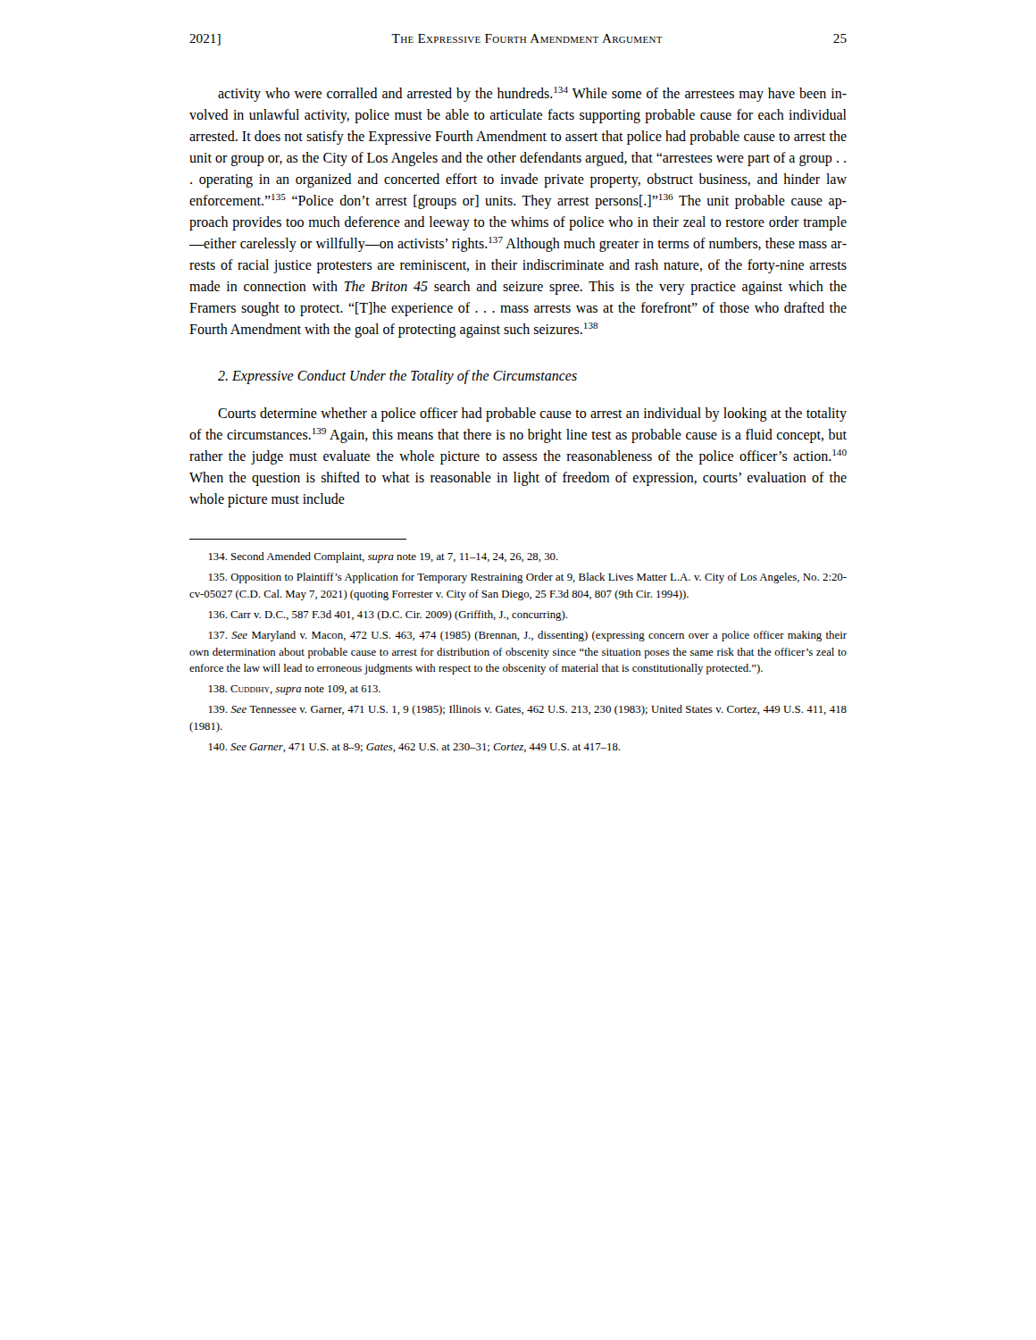2021] The Expressive Fourth Amendment Argument 25
activity who were corralled and arrested by the hundreds.134 While some of the arrestees may have been involved in unlawful activity, police must be able to articulate facts supporting probable cause for each individual arrested. It does not satisfy the Expressive Fourth Amendment to assert that police had probable cause to arrest the unit or group or, as the City of Los Angeles and the other defendants argued, that “arrestees were part of a group . . . operating in an organized and concerted effort to invade private property, obstruct business, and hinder law enforcement.”135 “Police don’t arrest [groups or] units. They arrest persons[.]”136 The unit probable cause approach provides too much deference and leeway to the whims of police who in their zeal to restore order trample—either carelessly or willfully—on activists’ rights.137 Although much greater in terms of numbers, these mass arrests of racial justice protesters are reminiscent, in their indiscriminate and rash nature, of the forty-nine arrests made in connection with The Briton 45 search and seizure spree. This is the very practice against which the Framers sought to protect. “[T]he experience of . . . mass arrests was at the forefront” of those who drafted the Fourth Amendment with the goal of protecting against such seizures.138
2. Expressive Conduct Under the Totality of the Circumstances
Courts determine whether a police officer had probable cause to arrest an individual by looking at the totality of the circumstances.139 Again, this means that there is no bright line test as probable cause is a fluid concept, but rather the judge must evaluate the whole picture to assess the reasonableness of the police officer’s action.140 When the question is shifted to what is reasonable in light of freedom of expression, courts’ evaluation of the whole picture must include
134. Second Amended Complaint, supra note 19, at 7, 11–14, 24, 26, 28, 30.
135. Opposition to Plaintiff’s Application for Temporary Restraining Order at 9, Black Lives Matter L.A. v. City of Los Angeles, No. 2:20-cv-05027 (C.D. Cal. May 7, 2021) (quoting Forrester v. City of San Diego, 25 F.3d 804, 807 (9th Cir. 1994)).
136. Carr v. D.C., 587 F.3d 401, 413 (D.C. Cir. 2009) (Griffith, J., concurring).
137. See Maryland v. Macon, 472 U.S. 463, 474 (1985) (Brennan, J., dissenting) (expressing concern over a police officer making their own determination about probable cause to arrest for distribution of obscenity since “the situation poses the same risk that the officer’s zeal to enforce the law will lead to erroneous judgments with respect to the obscenity of material that is constitutionally protected.”).
138. Cuddihy, supra note 109, at 613.
139. See Tennessee v. Garner, 471 U.S. 1, 9 (1985); Illinois v. Gates, 462 U.S. 213, 230 (1983); United States v. Cortez, 449 U.S. 411, 418 (1981).
140. See Garner, 471 U.S. at 8–9; Gates, 462 U.S. at 230–31; Cortez, 449 U.S. at 417–18.